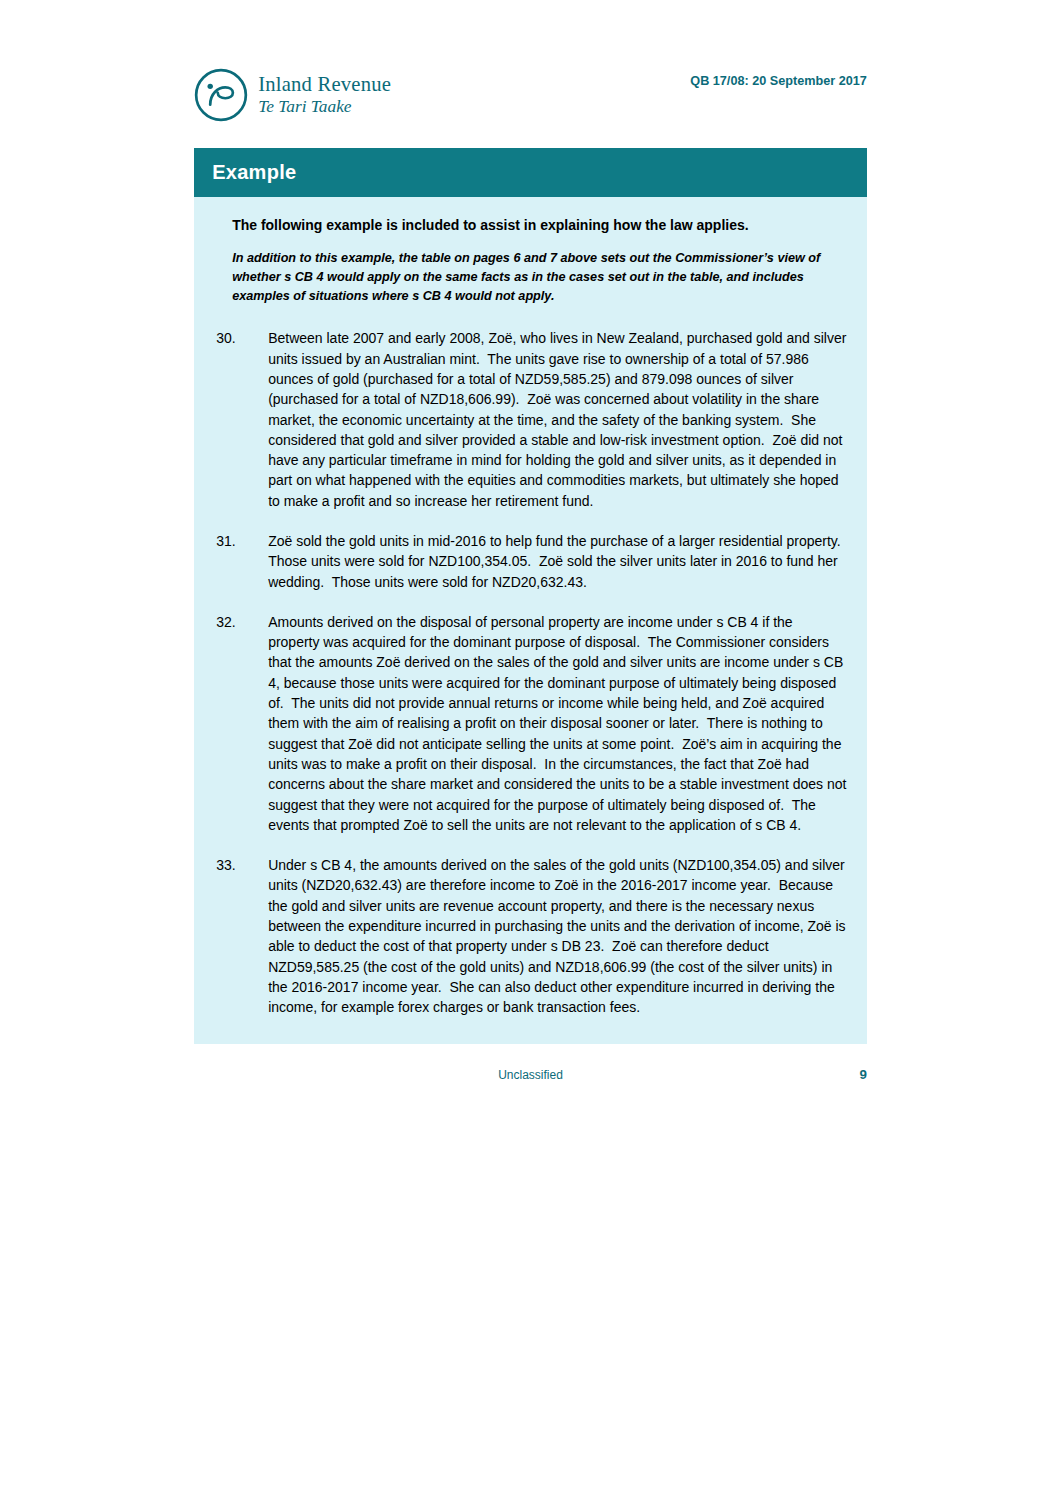Inland Revenue
Te Tari Taake
QB 17/08: 20 September 2017
Example
The following example is included to assist in explaining how the law applies.
In addition to this example, the table on pages 6 and 7 above sets out the Commissioner’s view of whether s CB 4 would apply on the same facts as in the cases set out in the table, and includes examples of situations where s CB 4 would not apply.
30. Between late 2007 and early 2008, Zoë, who lives in New Zealand, purchased gold and silver units issued by an Australian mint. The units gave rise to ownership of a total of 57.986 ounces of gold (purchased for a total of NZD59,585.25) and 879.098 ounces of silver (purchased for a total of NZD18,606.99). Zoë was concerned about volatility in the share market, the economic uncertainty at the time, and the safety of the banking system. She considered that gold and silver provided a stable and low-risk investment option. Zoë did not have any particular timeframe in mind for holding the gold and silver units, as it depended in part on what happened with the equities and commodities markets, but ultimately she hoped to make a profit and so increase her retirement fund.
31. Zoë sold the gold units in mid-2016 to help fund the purchase of a larger residential property. Those units were sold for NZD100,354.05. Zoë sold the silver units later in 2016 to fund her wedding. Those units were sold for NZD20,632.43.
32. Amounts derived on the disposal of personal property are income under s CB 4 if the property was acquired for the dominant purpose of disposal. The Commissioner considers that the amounts Zoë derived on the sales of the gold and silver units are income under s CB 4, because those units were acquired for the dominant purpose of ultimately being disposed of. The units did not provide annual returns or income while being held, and Zoë acquired them with the aim of realising a profit on their disposal sooner or later. There is nothing to suggest that Zoë did not anticipate selling the units at some point. Zoë’s aim in acquiring the units was to make a profit on their disposal. In the circumstances, the fact that Zoë had concerns about the share market and considered the units to be a stable investment does not suggest that they were not acquired for the purpose of ultimately being disposed of. The events that prompted Zoë to sell the units are not relevant to the application of s CB 4.
33. Under s CB 4, the amounts derived on the sales of the gold units (NZD100,354.05) and silver units (NZD20,632.43) are therefore income to Zoë in the 2016-2017 income year. Because the gold and silver units are revenue account property, and there is the necessary nexus between the expenditure incurred in purchasing the units and the derivation of income, Zoë is able to deduct the cost of that property under s DB 23. Zoë can therefore deduct NZD59,585.25 (the cost of the gold units) and NZD18,606.99 (the cost of the silver units) in the 2016-2017 income year. She can also deduct other expenditure incurred in deriving the income, for example forex charges or bank transaction fees.
Unclassified
9